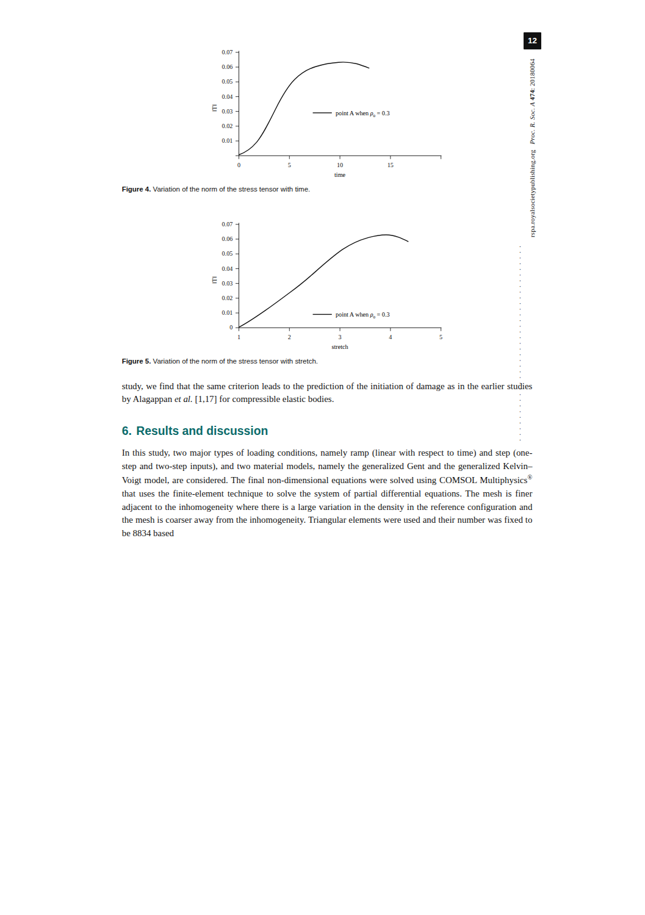12
rspa.royalsocietypublishing.org Proc. R. Soc. A 474: 20180064
. . . . . . . . . . . . . . . . . . . . . . . . . . . . . . . . . . .
0.01 0.02 0.03 0.04 0.05 0.06 0.07 0 5 10 15 time ‖T‖ point A when ρ0 = 0.3
Figure 4. Variation of the norm of the stress tensor with time.
0 0.01 0.02 0.03 0.04 0.05 0.06 0.07 1 2 3 4 5 stretch ‖T‖ point A when ρ0 = 0.3
Figure 5. Variation of the norm of the stress tensor with stretch.
study, we find that the same criterion leads to the prediction of the initiation of damage as in the earlier studies by Alagappan et al. [1,17] for compressible elastic bodies.
6. Results and discussion
In this study, two major types of loading conditions, namely ramp (linear with respect to time) and step (one-step and two-step inputs), and two material models, namely the generalized Gent and the generalized Kelvin–Voigt model, are considered. The final non-dimensional equations were solved using COMSOL Multiphysics® that uses the finite-element technique to solve the system of partial differential equations. The mesh is finer adjacent to the inhomogeneity where there is a large variation in the density in the reference configuration and the mesh is coarser away from the inhomogeneity. Triangular elements were used and their number was fixed to be 8834 based